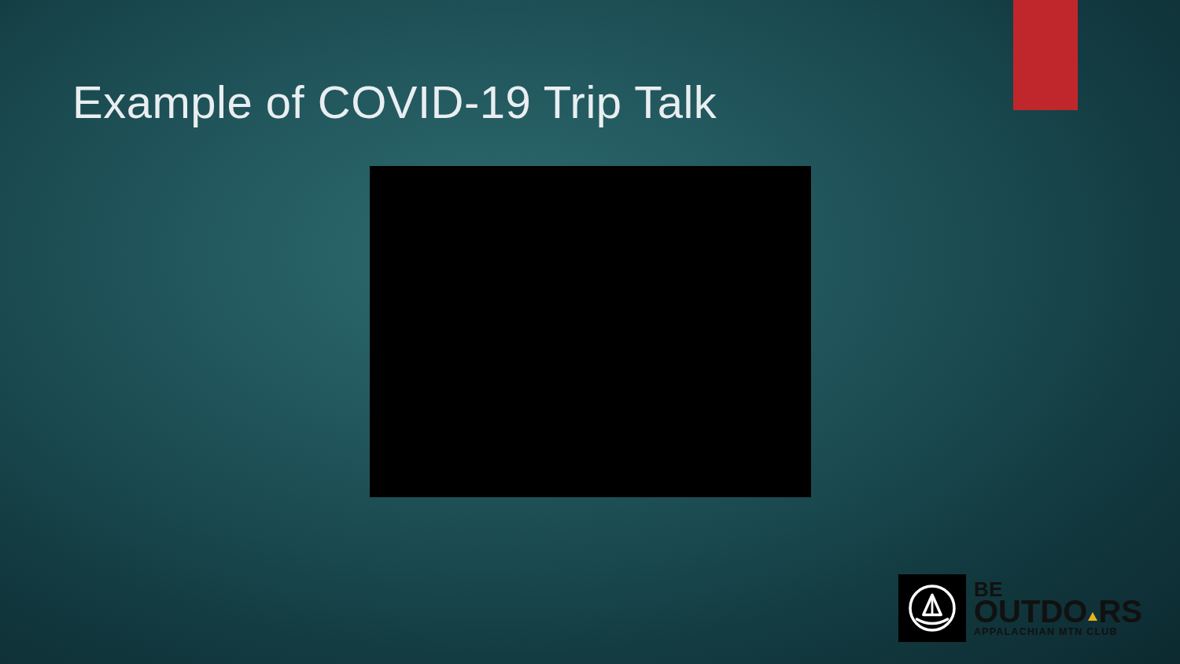Example of COVID-19 Trip Talk
BE OUTDO RS APPALACHIAN MTN CLUB